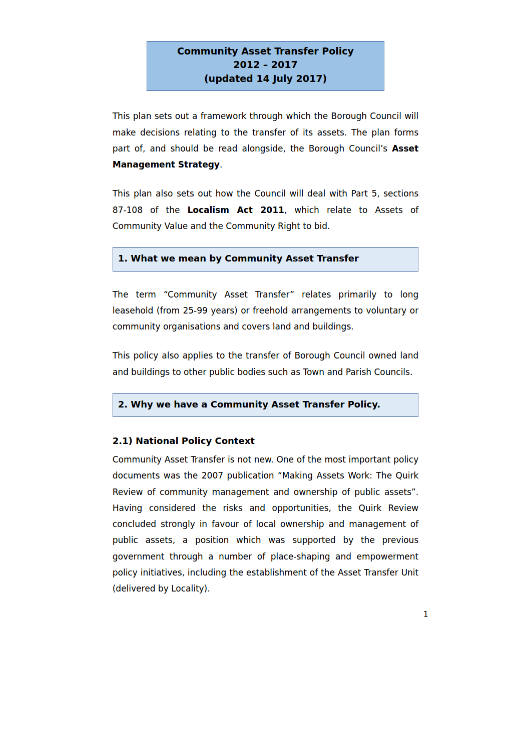Community Asset Transfer Policy
2012 – 2017
(updated 14 July 2017)
This plan sets out a framework through which the Borough Council will make decisions relating to the transfer of its assets. The plan forms part of, and should be read alongside, the Borough Council’s Asset Management Strategy.
This plan also sets out how the Council will deal with Part 5, sections 87-108 of the Localism Act 2011, which relate to Assets of Community Value and the Community Right to bid.
1. What we mean by Community Asset Transfer
The term “Community Asset Transfer” relates primarily to long leasehold (from 25-99 years) or freehold arrangements to voluntary or community organisations and covers land and buildings.
This policy also applies to the transfer of Borough Council owned land and buildings to other public bodies such as Town and Parish Councils.
2. Why we have a Community Asset Transfer Policy.
2.1) National Policy Context
Community Asset Transfer is not new. One of the most important policy documents was the 2007 publication “Making Assets Work: The Quirk Review of community management and ownership of public assets”. Having considered the risks and opportunities, the Quirk Review concluded strongly in favour of local ownership and management of public assets, a position which was supported by the previous government through a number of place-shaping and empowerment policy initiatives, including the establishment of the Asset Transfer Unit (delivered by Locality).
1